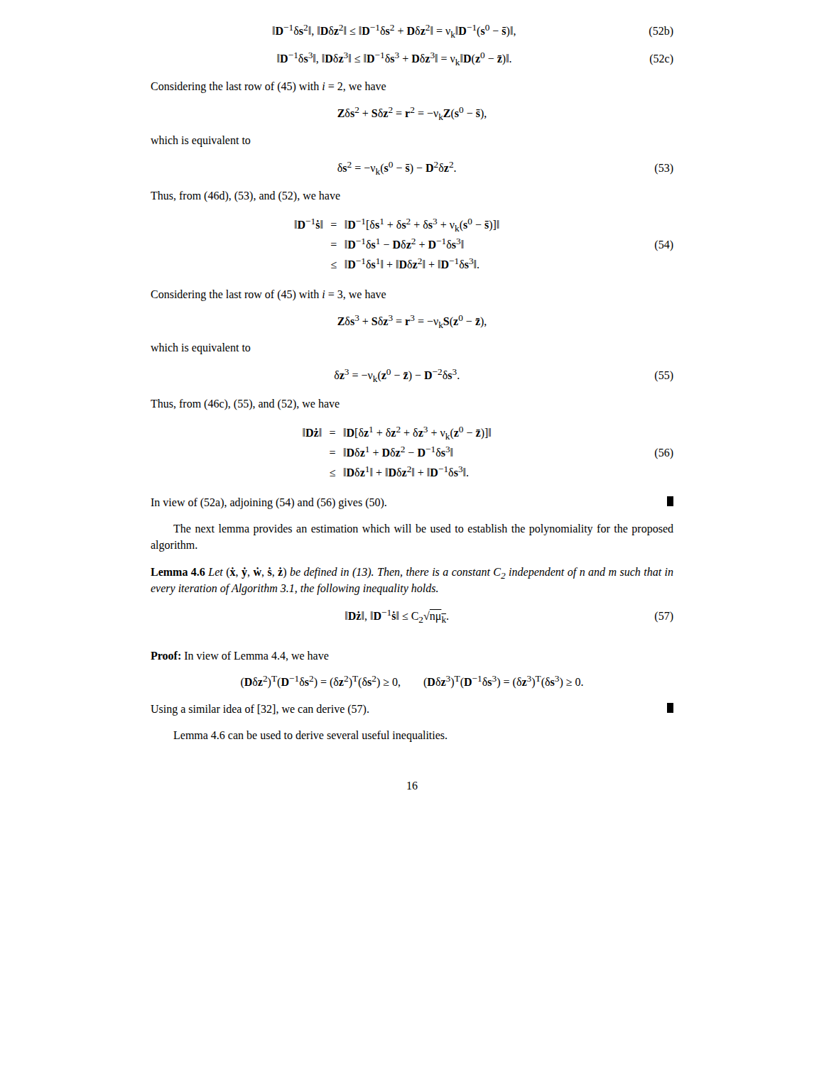‖D−1δs2‖, ‖Dδz2‖ ≤ ‖D−1δs2 + Dδz2‖ = νk‖D−1(s0 − s̄)‖,
(52b)
‖D−1δs3‖, ‖Dδz3‖ ≤ ‖D−1δs3 + Dδz3‖ = νk‖D(z0 − z̄)‖.
(52c)
Considering the last row of (45) with i = 2, we have
Zδs2 + Sδz2 = r2 = −νkZ(s0 − s̄),
which is equivalent to
δs2 = −νk(s0 − s̄) − D2δz2.
(53)
Thus, from (46d), (53), and (52), we have
| ‖ D −1 ṡ ‖ | = | ‖ D −1 [δ s 1 + δ s 2 + δ s 3 + ν k ( s 0 − s̄ )]‖ |
| | = | ‖ D −1 δ s 1 − D δ z 2 + D −1 δ s 3 ‖ |
| | ≤ | ‖ D −1 δ s 1 ‖ + ‖ D δ z 2 ‖ + ‖ D −1 δ s 3 ‖. |
(54)
Considering the last row of (45) with i = 3, we have
Zδs3 + Sδz3 = r3 = −νkS(z0 − z̄),
which is equivalent to
δz3 = −νk(z0 − z̄) − D−2δs3.
(55)
Thus, from (46c), (55), and (52), we have
| ‖ D ż ‖ | = | ‖ D [δ z 1 + δ z 2 + δ z 3 + ν k ( z 0 − z̄ )]‖ |
| | = | ‖ D δ z 1 + D δ z 2 − D −1 δ s 3 ‖ |
| | ≤ | ‖ D δ z 1 ‖ + ‖ D δ z 2 ‖ + ‖ D −1 δ s 3 ‖. |
(56)
In view of (52a), adjoining (54) and (56) gives (50).
The next lemma provides an estimation which will be used to establish the polynomiality for the proposed algorithm.
Lemma 4.6 Let (ẋ, ẏ, ẇ, ṡ, ż) be defined in (13). Then, there is a constant C2 independent of n and m such that in every iteration of Algorithm 3.1, the following inequality holds.
‖Dż‖, ‖D−1ṡ‖ ≤ C2√nμk.
(57)
Proof: In view of Lemma 4.4, we have
(Dδz2)T(D−1δs2) = (δz2)T(δs2) ≥ 0, (Dδz3)T(D−1δs3) = (δz3)T(δs3) ≥ 0.
Using a similar idea of [32], we can derive (57).
Lemma 4.6 can be used to derive several useful inequalities.
16